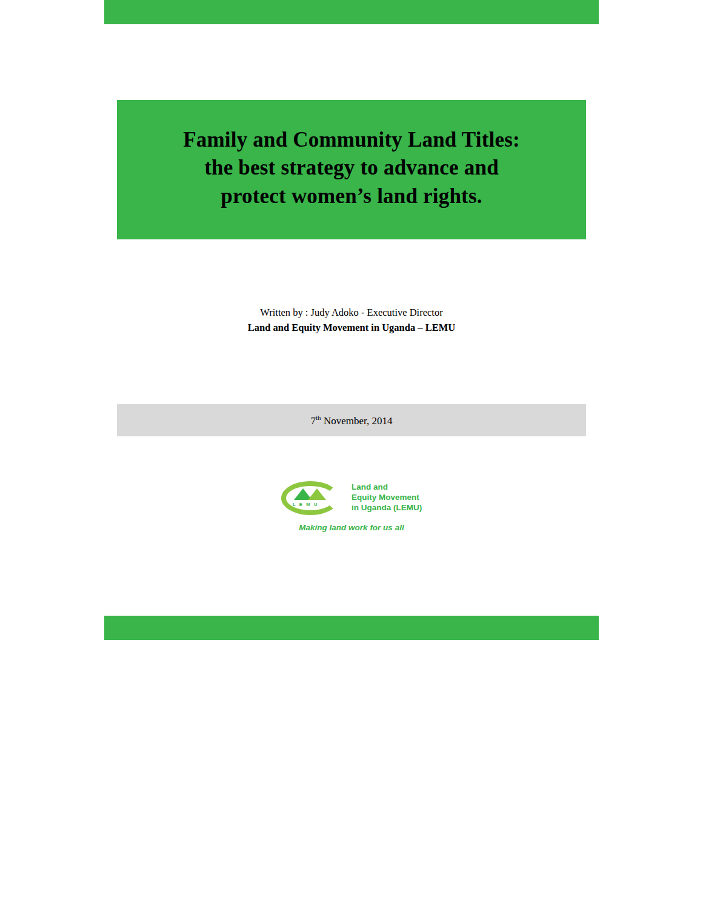Family and Community Land Titles:
the best strategy to advance and
protect women’s land rights.
Written by : Judy Adoko - Executive Director
Land and Equity Movement in Uganda – LEMU
7th November, 2014
L E M U Land and
Equity Movement
in Uganda (LEMU)
Making land work for us all